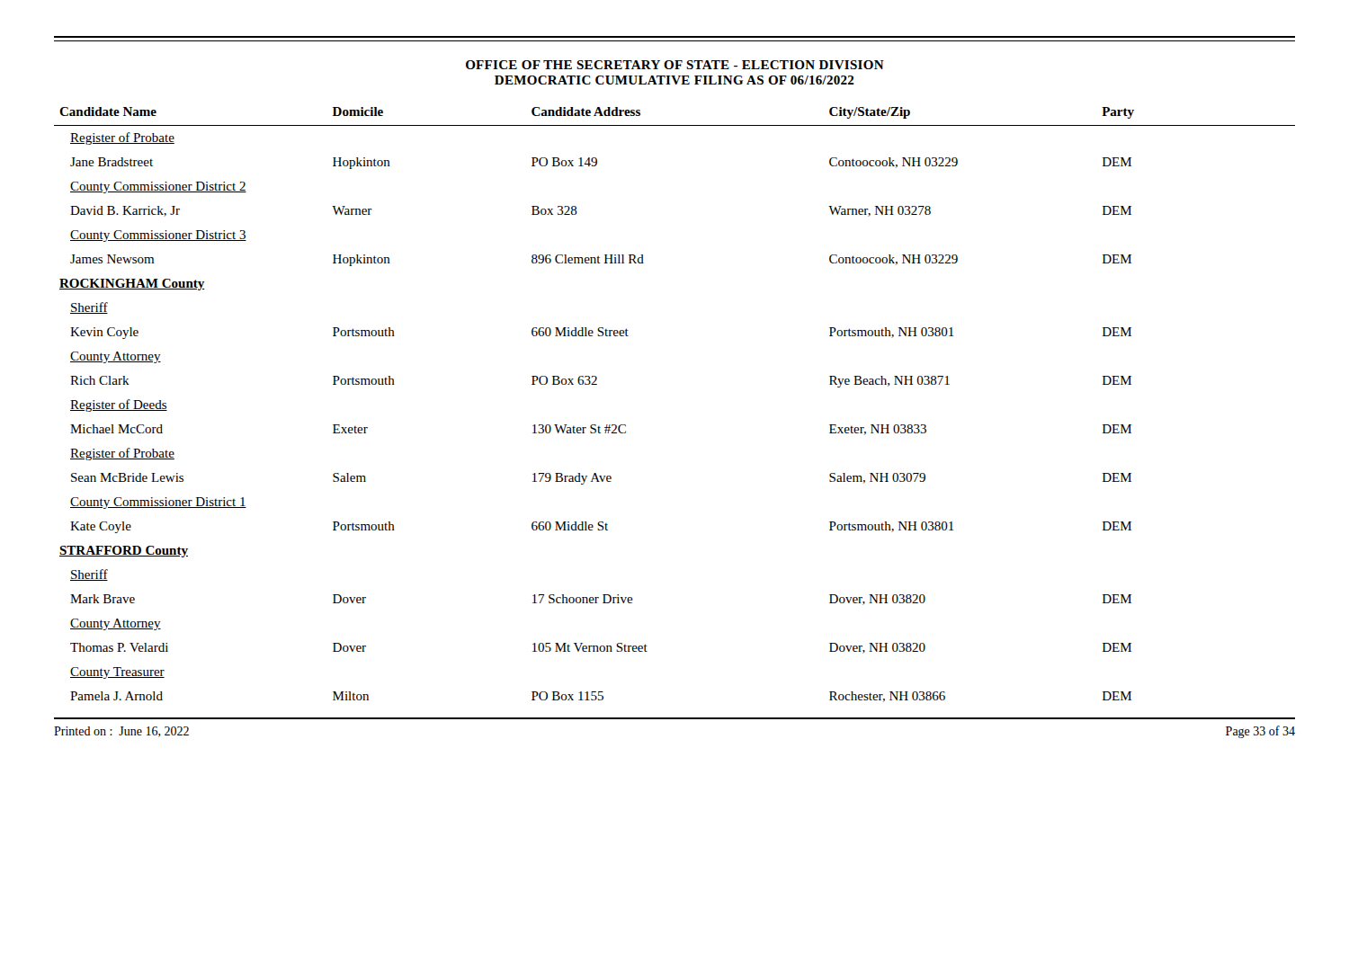OFFICE OF THE SECRETARY OF STATE - ELECTION DIVISION
DEMOCRATIC CUMULATIVE FILING AS OF 06/16/2022
| Candidate Name | Domicile | Candidate Address | City/State/Zip | Party |
| --- | --- | --- | --- | --- |
| Register of Probate |
| Jane Bradstreet | Hopkinton | PO Box 149 | Contoocook, NH 03229 | DEM |
| County Commissioner District 2 |
| David B. Karrick, Jr | Warner | Box 328 | Warner, NH 03278 | DEM |
| County Commissioner District 3 |
| James Newsom | Hopkinton | 896 Clement Hill Rd | Contoocook, NH 03229 | DEM |
| ROCKINGHAM County |
| Sheriff |
| Kevin Coyle | Portsmouth | 660 Middle Street | Portsmouth, NH 03801 | DEM |
| County Attorney |
| Rich Clark | Portsmouth | PO Box 632 | Rye Beach, NH 03871 | DEM |
| Register of Deeds |
| Michael McCord | Exeter | 130 Water St #2C | Exeter, NH 03833 | DEM |
| Register of Probate |
| Sean McBride Lewis | Salem | 179 Brady Ave | Salem, NH 03079 | DEM |
| County Commissioner District 1 |
| Kate Coyle | Portsmouth | 660 Middle St | Portsmouth, NH 03801 | DEM |
| STRAFFORD County |
| Sheriff |
| Mark Brave | Dover | 17 Schooner Drive | Dover, NH 03820 | DEM |
| County Attorney |
| Thomas P. Velardi | Dover | 105 Mt Vernon Street | Dover, NH 03820 | DEM |
| County Treasurer |
| Pamela J. Arnold | Milton | PO Box 1155 | Rochester, NH 03866 | DEM |
Printed on : June 16, 2022
Page 33 of 34